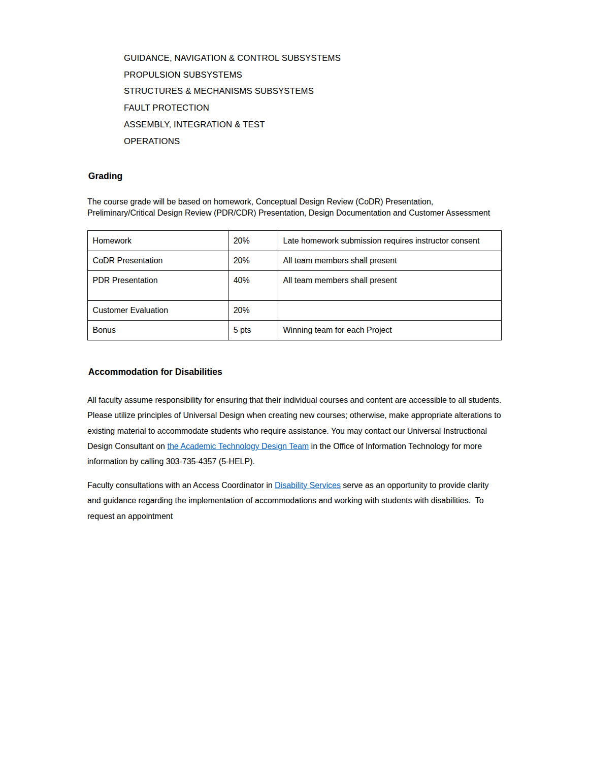GUIDANCE, NAVIGATION & CONTROL SUBSYSTEMS
PROPULSION SUBSYSTEMS
STRUCTURES & MECHANISMS SUBSYSTEMS
FAULT PROTECTION
ASSEMBLY, INTEGRATION & TEST
OPERATIONS
Grading
The course grade will be based on homework, Conceptual Design Review (CoDR) Presentation, Preliminary/Critical Design Review (PDR/CDR) Presentation, Design Documentation and Customer Assessment
| Homework | 20% | Late homework submission requires instructor consent |
| CoDR Presentation | 20% | All team members shall present |
| PDR Presentation | 40% | All team members shall present |
| Customer Evaluation | 20% | |
| Bonus | 5 pts | Winning team for each Project |
Accommodation for Disabilities
All faculty assume responsibility for ensuring that their individual courses and content are accessible to all students. Please utilize principles of Universal Design when creating new courses; otherwise, make appropriate alterations to existing material to accommodate students who require assistance. You may contact our Universal Instructional Design Consultant on the Academic Technology Design Team in the Office of Information Technology for more information by calling 303-735-4357 (5-HELP).
Faculty consultations with an Access Coordinator in Disability Services serve as an opportunity to provide clarity and guidance regarding the implementation of accommodations and working with students with disabilities. To request an appointment